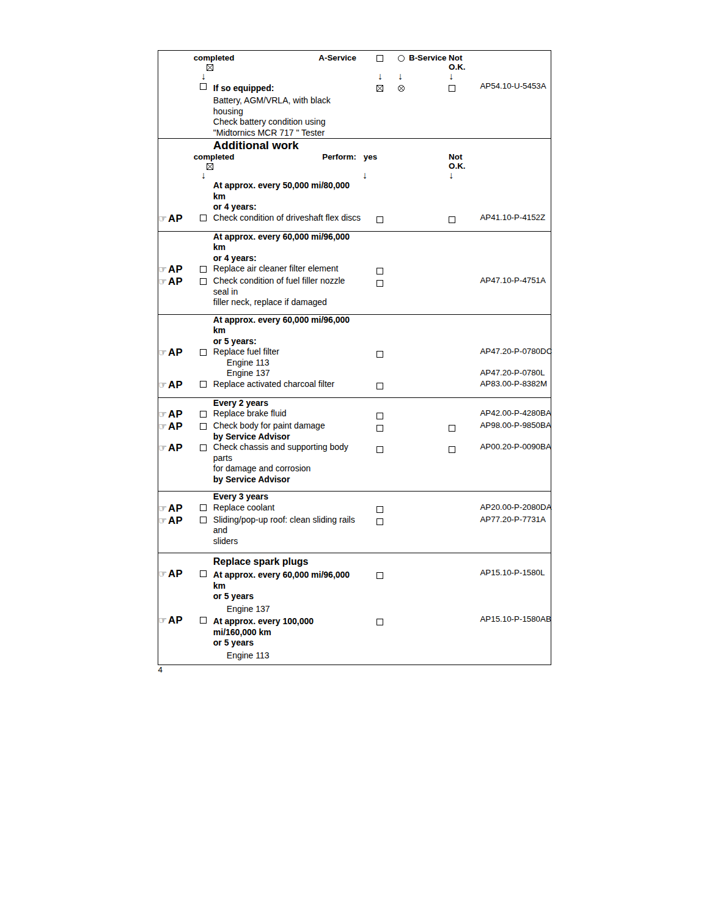| | completed | A-Service | | B-Service | Not O.K. | |
| | ↓ | | ↓ | ↓ | ↓ | |
| | | If so equipped: Battery, AGM/VRLA, with black housing Check battery condition using "Midtornics MCR 717 " Tester | | | | AP54.10-U-5453A |
| | | Additional work | | | | |
| | completed | Perform: | yes | | Not O.K. | |
| | ↓ | | ↓ | | ↓ | |
| | | At approx. every 50,000 mi/80,000 km or 4 years: | | | | |
| ☞ AP | | Check condition of driveshaft flex discs | | | | AP41.10-P-4152Z |
| | | At approx. every 60,000 mi/96,000 km or 4 years: | | | | |
| ☞ AP | | Replace air cleaner filter element | | | | |
| ☞ AP | | Check condition of fuel filler nozzle seal in filler neck, replace if damaged | | | | AP47.10-P-4751A |
| | | At approx. every 60,000 mi/96,000 km or 5 years: | | | | |
| ☞ AP | | Replace fuel filter Engine 113 | | | | AP47.20-P-0780DC |
| | | Engine 137 | | | | AP47.20-P-0780L |
| ☞ AP | | Replace activated charcoal filter | | | | AP83.00-P-8382M |
| | | Every 2 years | | | | |
| ☞ AP | | Replace brake fluid | | | | AP42.00-P-4280BA |
| ☞ AP | | Check body for paint damage by Service Advisor | | | | AP98.00-P-9850BA |
| ☞ AP | | Check chassis and supporting body parts for damage and corrosion by Service Advisor | | | | AP00.20-P-0090BA |
| | | Every 3 years | | | | |
| ☞ AP | | Replace coolant | | | | AP20.00-P-2080DA |
| ☞ AP | | Sliding/pop-up roof: clean sliding rails and sliders | | | | AP77.20-P-7731A |
| | | Replace spark plugs | | | | |
| ☞ AP | | At approx. every 60,000 mi/96,000 km or 5 years Engine 137 | | | | AP15.10-P-1580L |
| ☞ AP | | At approx. every 100,000 mi/160,000 km or 5 years Engine 113 | | | | AP15.10-P-1580AB |
4